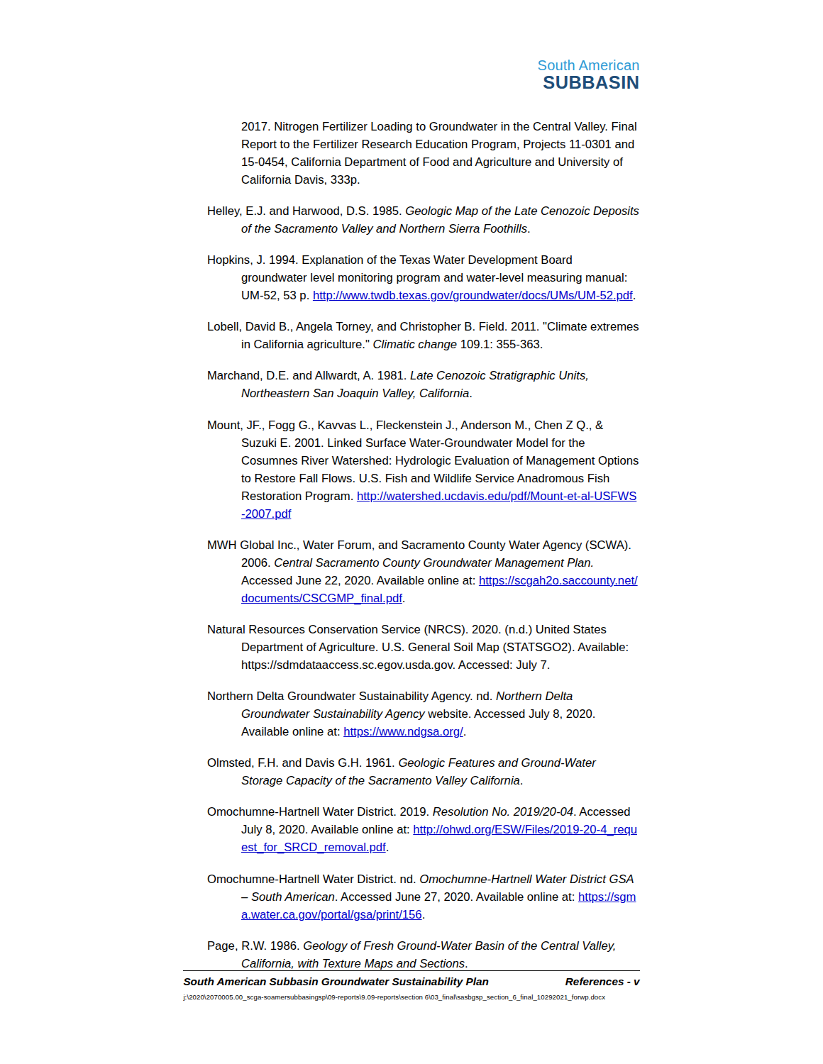South American
SUBBASIN
2017. Nitrogen Fertilizer Loading to Groundwater in the Central Valley. Final Report to the Fertilizer Research Education Program, Projects 11-0301 and 15-0454, California Department of Food and Agriculture and University of California Davis, 333p.
Helley, E.J. and Harwood, D.S. 1985. Geologic Map of the Late Cenozoic Deposits of the Sacramento Valley and Northern Sierra Foothills.
Hopkins, J. 1994. Explanation of the Texas Water Development Board groundwater level monitoring program and water-level measuring manual: UM-52, 53 p. http://www.twdb.texas.gov/groundwater/docs/UMs/UM-52.pdf.
Lobell, David B., Angela Torney, and Christopher B. Field. 2011. "Climate extremes in California agriculture." Climatic change 109.1: 355-363.
Marchand, D.E. and Allwardt, A. 1981. Late Cenozoic Stratigraphic Units, Northeastern San Joaquin Valley, California.
Mount, JF., Fogg G., Kavvas L., Fleckenstein J., Anderson M., Chen Z Q., & Suzuki E. 2001. Linked Surface Water-Groundwater Model for the Cosumnes River Watershed: Hydrologic Evaluation of Management Options to Restore Fall Flows. U.S. Fish and Wildlife Service Anadromous Fish Restoration Program. http://watershed.ucdavis.edu/pdf/Mount-et-al-USFWS-2007.pdf
MWH Global Inc., Water Forum, and Sacramento County Water Agency (SCWA). 2006. Central Sacramento County Groundwater Management Plan. Accessed June 22, 2020. Available online at: https://scgah2o.saccounty.net/documents/CSCGMP_final.pdf.
Natural Resources Conservation Service (NRCS). 2020. (n.d.) United States Department of Agriculture. U.S. General Soil Map (STATSGO2). Available: https://sdmdataaccess.sc.egov.usda.gov. Accessed: July 7.
Northern Delta Groundwater Sustainability Agency. nd. Northern Delta Groundwater Sustainability Agency website. Accessed July 8, 2020. Available online at: https://www.ndgsa.org/.
Olmsted, F.H. and Davis G.H. 1961. Geologic Features and Ground-Water Storage Capacity of the Sacramento Valley California.
Omochumne-Hartnell Water District. 2019. Resolution No. 2019/20-04. Accessed July 8, 2020. Available online at: http://ohwd.org/ESW/Files/2019-20-4_request_for_SRCD_removal.pdf.
Omochumne-Hartnell Water District. nd. Omochumne-Hartnell Water District GSA – South American. Accessed June 27, 2020. Available online at: https://sgma.water.ca.gov/portal/gsa/print/156.
Page, R.W. 1986. Geology of Fresh Ground-Water Basin of the Central Valley, California, with Texture Maps and Sections.
South American Subbasin Groundwater Sustainability Plan References - v
j:\2020\2070005.00_scga-soamersubbasingsp\09-reports\9.09-reports\section 6\03_final\sasbgsp_section_6_final_10292021_forwp.docx